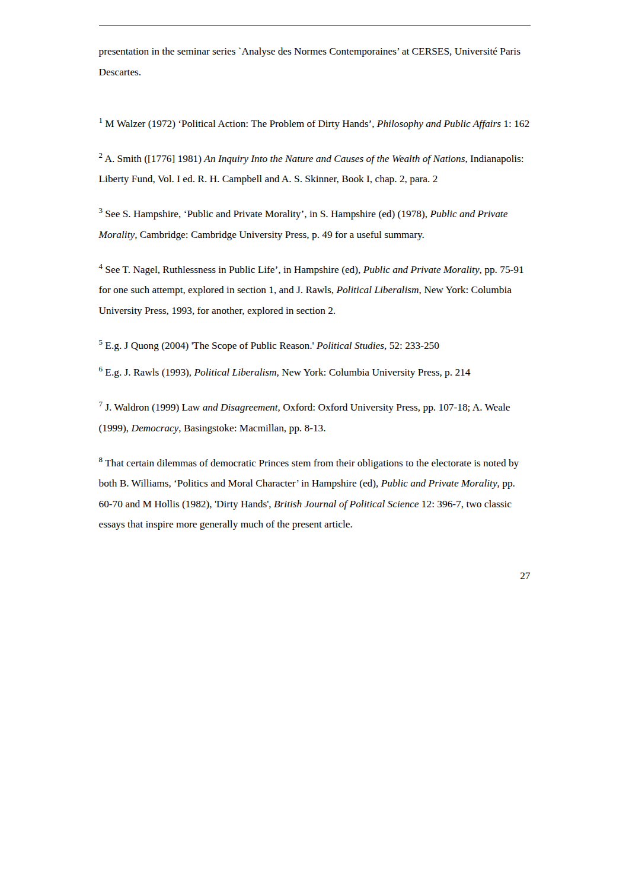presentation in the seminar series `Analyse des Normes Contemporaines’ at CERSES, Université Paris Descartes.
1 M Walzer (1972) ‘Political Action: The Problem of Dirty Hands’, Philosophy and Public Affairs 1: 162
2 A. Smith ([1776] 1981) An Inquiry Into the Nature and Causes of the Wealth of Nations, Indianapolis: Liberty Fund, Vol. I ed. R. H. Campbell and A. S. Skinner, Book I, chap. 2, para. 2
3 See S. Hampshire, ‘Public and Private Morality’, in S. Hampshire (ed) (1978), Public and Private Morality, Cambridge: Cambridge University Press, p. 49 for a useful summary.
4 See T. Nagel, Ruthlessness in Public Life’, in Hampshire (ed), Public and Private Morality, pp. 75-91 for one such attempt, explored in section 1, and J. Rawls, Political Liberalism, New York: Columbia University Press, 1993, for another, explored in section 2.
5 E.g. J Quong (2004) 'The Scope of Public Reason.' Political Studies, 52: 233-250
6 E.g. J. Rawls (1993), Political Liberalism, New York: Columbia University Press, p. 214
7 J. Waldron (1999) Law and Disagreement, Oxford: Oxford University Press, pp. 107-18; A. Weale (1999), Democracy, Basingstoke: Macmillan, pp. 8-13.
8 That certain dilemmas of democratic Princes stem from their obligations to the electorate is noted by both B. Williams, ‘Politics and Moral Character’ in Hampshire (ed), Public and Private Morality, pp. 60-70 and M Hollis (1982), 'Dirty Hands', British Journal of Political Science 12: 396-7, two classic essays that inspire more generally much of the present article.
27